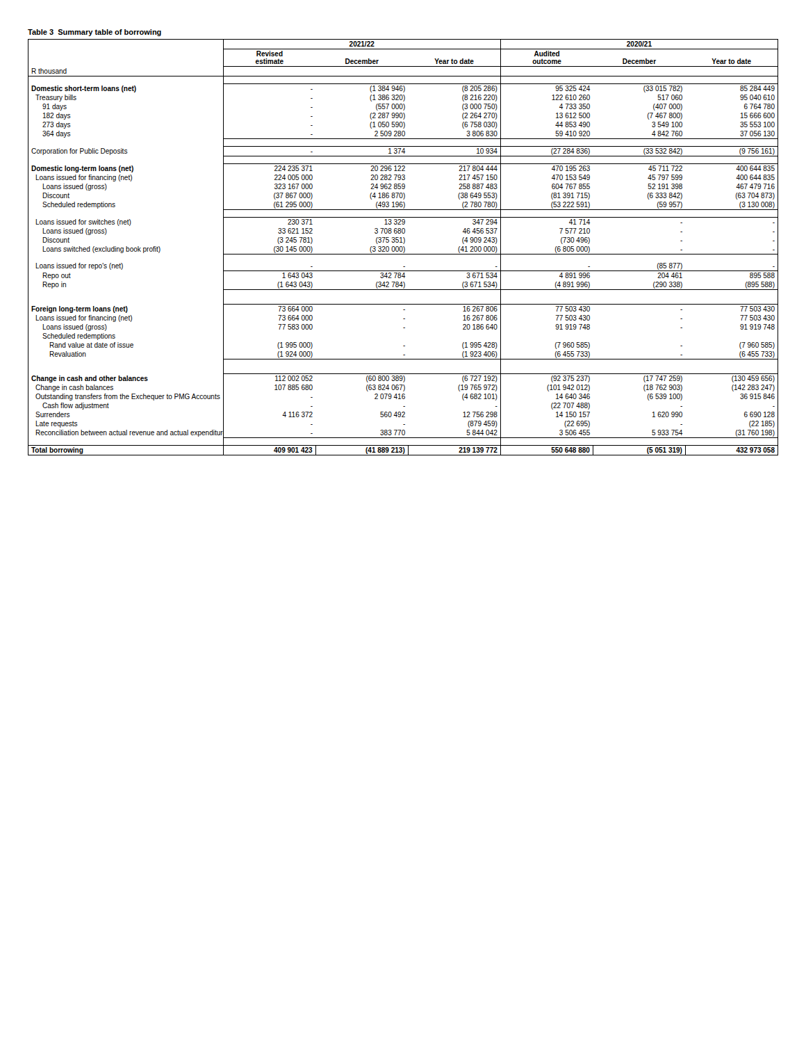Table 3 Summary table of borrowing
| | 2021/22 | 2020/21 |
| --- | --- | --- |
| | Revised estimate | December | Year to date | Audited outcome | December | Year to date |
| R thousand | | | | | | |
| Domestic short-term loans (net) | - | (1 384 946) | (8 205 286) | 95 325 424 | (33 015 782) | 85 284 449 |
| Treasury bills | - | (1 386 320) | (8 216 220) | 122 610 260 | 517 060 | 95 040 610 |
| 91 days | - | (557 000) | (3 000 750) | 4 733 350 | (407 000) | 6 764 780 |
| 182 days | - | (2 287 990) | (2 264 270) | 13 612 500 | (7 467 800) | 15 666 600 |
| 273 days | - | (1 050 590) | (6 758 030) | 44 853 490 | 3 549 100 | 35 553 100 |
| 364 days | - | 2 509 280 | 3 806 830 | 59 410 920 | 4 842 760 | 37 056 130 |
| Corporation for Public Deposits | - | 1 374 | 10 934 | (27 284 836) | (33 532 842) | (9 756 161) |
| Domestic long-term loans (net) | 224 235 371 | 20 296 122 | 217 804 444 | 470 195 263 | 45 711 722 | 400 644 835 |
| Loans issued for financing (net) | 224 005 000 | 20 282 793 | 217 457 150 | 470 153 549 | 45 797 599 | 400 644 835 |
| Loans issued (gross) | 323 167 000 | 24 962 859 | 258 887 483 | 604 767 855 | 52 191 398 | 467 479 716 |
| Discount | (37 867 000) | (4 186 870) | (38 649 553) | (81 391 715) | (6 333 842) | (63 704 873) |
| Scheduled redemptions | (61 295 000) | (493 196) | (2 780 780) | (53 222 591) | (59 957) | (3 130 008) |
| Loans issued for switches (net) | 230 371 | 13 329 | 347 294 | 41 714 | - | - |
| Loans issued (gross) | 33 621 152 | 3 708 680 | 46 456 537 | 7 577 210 | - | - |
| Discount | (3 245 781) | (375 351) | (4 909 243) | (730 496) | - | - |
| Loans switched (excluding book profit) | (30 145 000) | (3 320 000) | (41 200 000) | (6 805 000) | - | - |
| Loans issued for repo's (net) | - | - | - | - | (85 877) | - |
| Repo out | 1 643 043 | 342 784 | 3 671 534 | 4 891 996 | 204 461 | 895 588 |
| Repo in | (1 643 043) | (342 784) | (3 671 534) | (4 891 996) | (290 338) | (895 588) |
| Foreign long-term loans (net) | 73 664 000 | - | 16 267 806 | 77 503 430 | - | 77 503 430 |
| Loans issued for financing (net) | 73 664 000 | - | 16 267 806 | 77 503 430 | - | 77 503 430 |
| Loans issued (gross) | 77 583 000 | - | 20 186 640 | 91 919 748 | - | 91 919 748 |
| Scheduled redemptions | | | | | | |
| Rand value at date of issue | (1 995 000) | - | (1 995 428) | (7 960 585) | - | (7 960 585) |
| Revaluation | (1 924 000) | - | (1 923 406) | (6 455 733) | - | (6 455 733) |
| Change in cash and other balances | 112 002 052 | (60 800 389) | (6 727 192) | (92 375 237) | (17 747 259) | (130 459 656) |
| Change in cash balances | 107 885 680 | (63 824 067) | (19 765 972) | (101 942 012) | (18 762 903) | (142 283 247) |
| Outstanding transfers from the Exchequer to PMG Accounts | - | 2 079 416 | (4 682 101) | 14 640 346 | (6 539 100) | 36 915 846 |
| Cash flow adjustment | - | - | - | (22 707 488) | - | - |
| Surrenders | 4 116 372 | 560 492 | 12 756 298 | 14 150 157 | 1 620 990 | 6 690 128 |
| Late requests | - | - | (879 459) | (22 695) | - | (22 185) |
| Reconciliation between actual revenue and actual expenditure against NRF flows | - | 383 770 | 5 844 042 | 3 506 455 | 5 933 754 | (31 760 198) |
| Total borrowing | 409 901 423 | (41 889 213) | 219 139 772 | 550 648 880 | (5 051 319) | 432 973 058 |